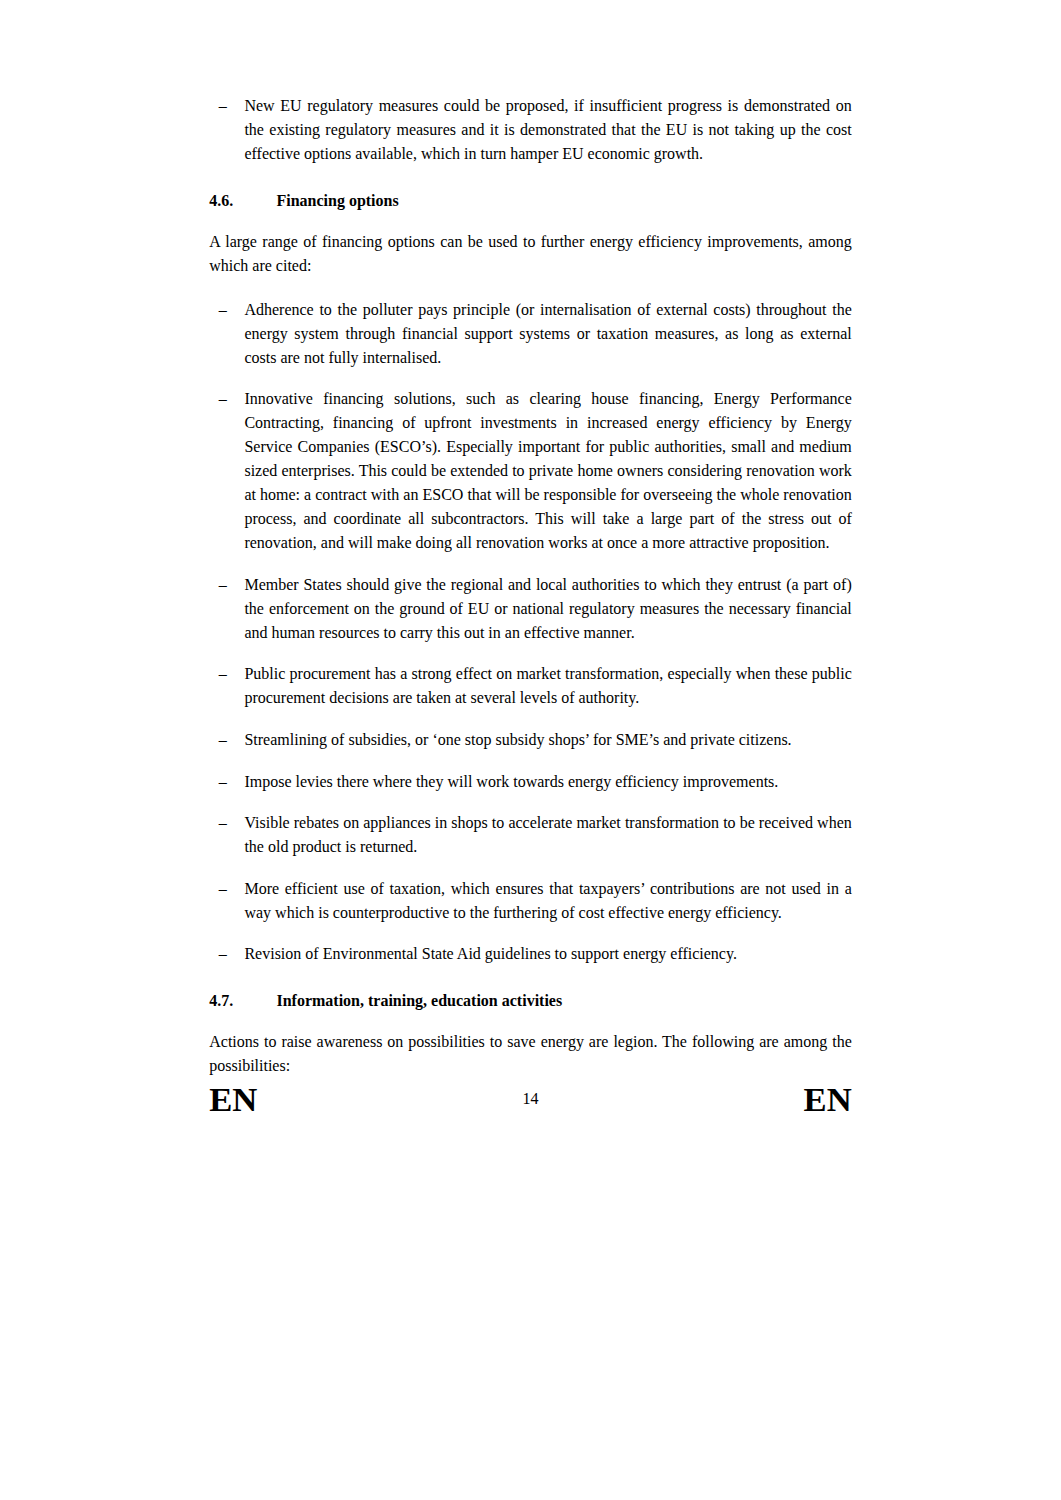New EU regulatory measures could be proposed, if insufficient progress is demonstrated on the existing regulatory measures and it is demonstrated that the EU is not taking up the cost effective options available, which in turn hamper EU economic growth.
4.6. Financing options
A large range of financing options can be used to further energy efficiency improvements, among which are cited:
Adherence to the polluter pays principle (or internalisation of external costs) throughout the energy system through financial support systems or taxation measures, as long as external costs are not fully internalised.
Innovative financing solutions, such as clearing house financing, Energy Performance Contracting, financing of upfront investments in increased energy efficiency by Energy Service Companies (ESCO’s). Especially important for public authorities, small and medium sized enterprises. This could be extended to private home owners considering renovation work at home: a contract with an ESCO that will be responsible for overseeing the whole renovation process, and coordinate all subcontractors. This will take a large part of the stress out of renovation, and will make doing all renovation works at once a more attractive proposition.
Member States should give the regional and local authorities to which they entrust (a part of) the enforcement on the ground of EU or national regulatory measures the necessary financial and human resources to carry this out in an effective manner.
Public procurement has a strong effect on market transformation, especially when these public procurement decisions are taken at several levels of authority.
Streamlining of subsidies, or ‘one stop subsidy shops’ for SME’s and private citizens.
Impose levies there where they will work towards energy efficiency improvements.
Visible rebates on appliances in shops to accelerate market transformation to be received when the old product is returned.
More efficient use of taxation, which ensures that taxpayers’ contributions are not used in a way which is counterproductive to the furthering of cost effective energy efficiency.
Revision of Environmental State Aid guidelines to support energy efficiency.
4.7. Information, training, education activities
Actions to raise awareness on possibilities to save energy are legion. The following are among the possibilities:
EN 14 EN